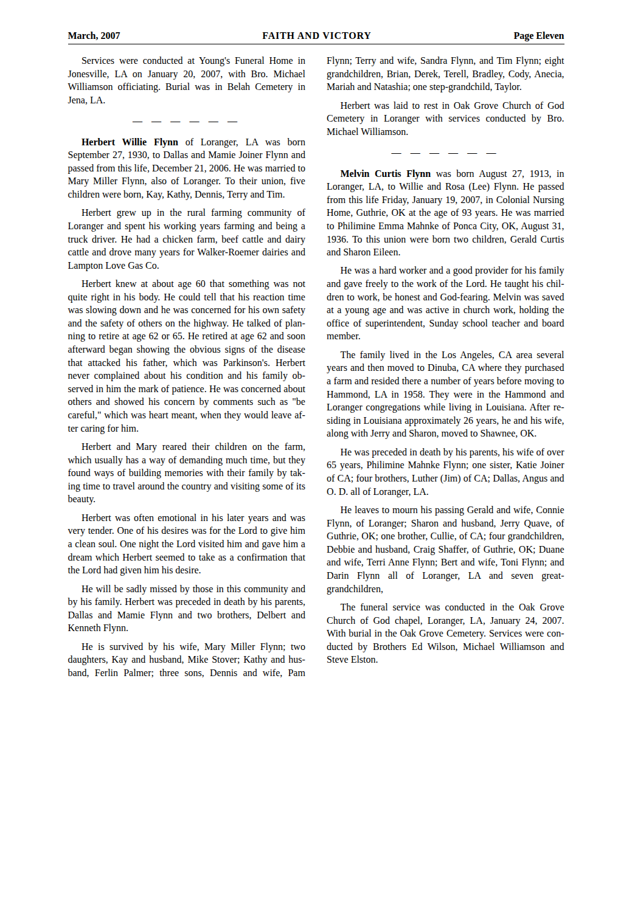March, 2007 FAITH AND VICTORY Page Eleven
Services were conducted at Young's Funeral Home in Jonesville, LA on January 20, 2007, with Bro. Michael Williamson officiating. Burial was in Belah Cemetery in Jena, LA.
— — — — — —
Herbert Willie Flynn of Loranger, LA was born September 27, 1930, to Dallas and Mamie Joiner Flynn and passed from this life, December 21, 2006. He was married to Mary Miller Flynn, also of Loranger. To their union, five children were born, Kay, Kathy, Dennis, Terry and Tim.
Herbert grew up in the rural farming community of Loranger and spent his working years farming and being a truck driver. He had a chicken farm, beef cattle and dairy cattle and drove many years for Walker-Roemer dairies and Lampton Love Gas Co.
Herbert knew at about age 60 that something was not quite right in his body. He could tell that his reaction time was slowing down and he was concerned for his own safety and the safety of others on the highway. He talked of planning to retire at age 62 or 65. He retired at age 62 and soon afterward began showing the obvious signs of the disease that attacked his father, which was Parkinson's. Herbert never complained about his condition and his family observed in him the mark of patience. He was concerned about others and showed his concern by comments such as "be careful," which was heart meant, when they would leave after caring for him.
Herbert and Mary reared their children on the farm, which usually has a way of demanding much time, but they found ways of building memories with their family by taking time to travel around the country and visiting some of its beauty.
Herbert was often emotional in his later years and was very tender. One of his desires was for the Lord to give him a clean soul. One night the Lord visited him and gave him a dream which Herbert seemed to take as a confirmation that the Lord had given him his desire.
He will be sadly missed by those in this community and by his family. Herbert was preceded in death by his parents, Dallas and Mamie Flynn and two brothers, Delbert and Kenneth Flynn.
He is survived by his wife, Mary Miller Flynn; two daughters, Kay and husband, Mike Stover; Kathy and husband, Ferlin Palmer; three sons, Dennis and wife, Pam Flynn; Terry and wife, Sandra Flynn, and Tim Flynn; eight grandchildren, Brian, Derek, Terell, Bradley, Cody, Anecia, Mariah and Natashia; one step-grandchild, Taylor.
Herbert was laid to rest in Oak Grove Church of God Cemetery in Loranger with services conducted by Bro. Michael Williamson.
— — — — — —
Melvin Curtis Flynn was born August 27, 1913, in Loranger, LA, to Willie and Rosa (Lee) Flynn. He passed from this life Friday, January 19, 2007, in Colonial Nursing Home, Guthrie, OK at the age of 93 years. He was married to Philimine Emma Mahnke of Ponca City, OK, August 31, 1936. To this union were born two children, Gerald Curtis and Sharon Eileen.
He was a hard worker and a good provider for his family and gave freely to the work of the Lord. He taught his children to work, be honest and God-fearing. Melvin was saved at a young age and was active in church work, holding the office of superintendent, Sunday school teacher and board member.
The family lived in the Los Angeles, CA area several years and then moved to Dinuba, CA where they purchased a farm and resided there a number of years before moving to Hammond, LA in 1958. They were in the Hammond and Loranger congregations while living in Louisiana. After residing in Louisiana approximately 26 years, he and his wife, along with Jerry and Sharon, moved to Shawnee, OK.
He was preceded in death by his parents, his wife of over 65 years, Philimine Mahnke Flynn; one sister, Katie Joiner of CA; four brothers, Luther (Jim) of CA; Dallas, Angus and O. D. all of Loranger, LA.
He leaves to mourn his passing Gerald and wife, Connie Flynn, of Loranger; Sharon and husband, Jerry Quave, of Guthrie, OK; one brother, Cullie, of CA; four grandchildren, Debbie and husband, Craig Shaffer, of Guthrie, OK; Duane and wife, Terri Anne Flynn; Bert and wife, Toni Flynn; and Darin Flynn all of Loranger, LA and seven great-grandchildren,
The funeral service was conducted in the Oak Grove Church of God chapel, Loranger, LA, January 24, 2007. With burial in the Oak Grove Cemetery. Services were conducted by Brothers Ed Wilson, Michael Williamson and Steve Elston.